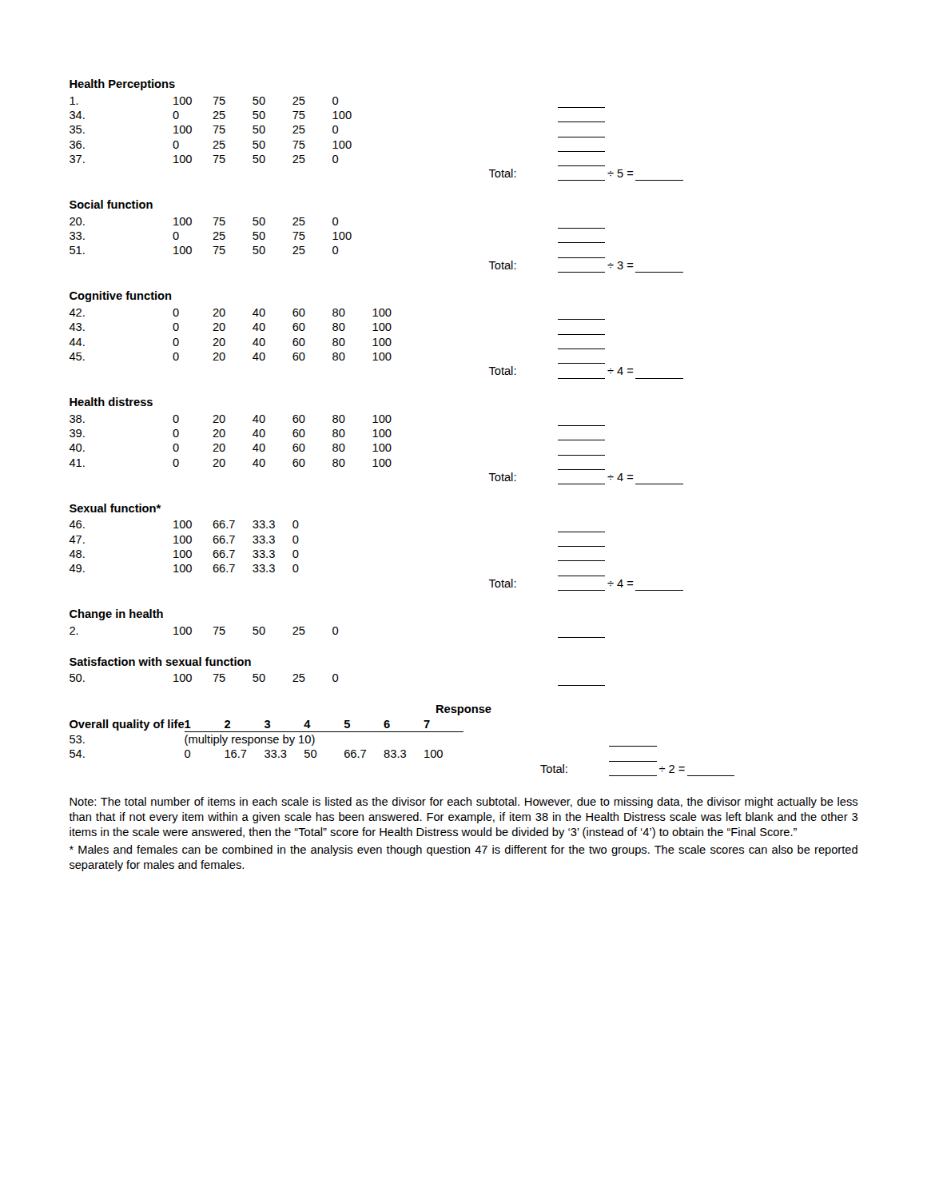Health Perceptions
| 1. | 100 | 75 | 50 | 25 | 0 | | | | |
| 34. | 0 | 25 | 50 | 75 | 100 | | | | |
| 35. | 100 | 75 | 50 | 25 | 0 | | | | |
| 36. | 0 | 25 | 50 | 75 | 100 | | | | |
| 37. | 100 | 75 | 50 | 25 | 0 | | | | |
| | | | | | | | | Total: | ÷ 5 = |
Social function
| 20. | 100 | 75 | 50 | 25 | 0 | | | | |
| 33. | 0 | 25 | 50 | 75 | 100 | | | | |
| 51. | 100 | 75 | 50 | 25 | 0 | | | | |
| | | | | | | | | Total: | ÷ 3 = |
Cognitive function
| 42. | 0 | 20 | 40 | 60 | 80 | 100 | | | |
| 43. | 0 | 20 | 40 | 60 | 80 | 100 | | | |
| 44. | 0 | 20 | 40 | 60 | 80 | 100 | | | |
| 45. | 0 | 20 | 40 | 60 | 80 | 100 | | | |
| | | | | | | | | Total: | ÷ 4 = |
Health distress
| 38. | 0 | 20 | 40 | 60 | 80 | 100 | | | |
| 39. | 0 | 20 | 40 | 60 | 80 | 100 | | | |
| 40. | 0 | 20 | 40 | 60 | 80 | 100 | | | |
| 41. | 0 | 20 | 40 | 60 | 80 | 100 | | | |
| | | | | | | | | Total: | ÷ 4 = |
Sexual function*
| 46. | 100 | 66.7 | 33.3 | 0 | | | | | |
| 47. | 100 | 66.7 | 33.3 | 0 | | | | | |
| 48. | 100 | 66.7 | 33.3 | 0 | | | | | |
| 49. | 100 | 66.7 | 33.3 | 0 | | | | | |
| | | | | | | | | Total: | ÷ 4 = |
Change in health
| 2. | 100 | 75 | 50 | 25 | 0 | | | | |
Satisfaction with sexual function
| 50. | 100 | 75 | 50 | 25 | 0 | | | | |
Response
| Overall quality of life | 1 | 2 | 3 | 4 | 5 | 6 | 7 | | | |
| 53. | (multiply response by 10) | | | |
| 54. | 0 | 16.7 | 33.3 | 50 | 66.7 | 83.3 | 100 | | | |
| | | | | | | | | | Total: | ÷ 2 = |
Note: The total number of items in each scale is listed as the divisor for each subtotal. However, due to missing data, the divisor might actually be less than that if not every item within a given scale has been answered. For example, if item 38 in the Health Distress scale was left blank and the other 3 items in the scale were answered, then the “Total” score for Health Distress would be divided by ‘3’ (instead of ‘4’) to obtain the “Final Score.”
* Males and females can be combined in the analysis even though question 47 is different for the two groups. The scale scores can also be reported separately for males and females.